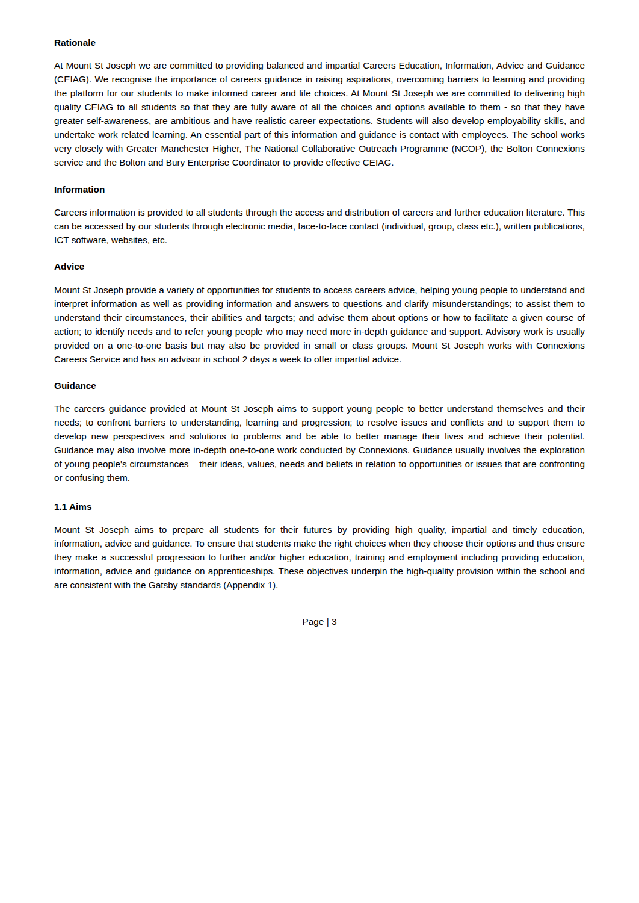Rationale
At Mount St Joseph we are committed to providing balanced and impartial Careers Education, Information, Advice and Guidance (CEIAG). We recognise the importance of careers guidance in raising aspirations, overcoming barriers to learning and providing the platform for our students to make informed career and life choices. At Mount St Joseph we are committed to delivering high quality CEIAG to all students so that they are fully aware of all the choices and options available to them - so that they have greater self-awareness, are ambitious and have realistic career expectations. Students will also develop employability skills, and undertake work related learning. An essential part of this information and guidance is contact with employees. The school works very closely with Greater Manchester Higher, The National Collaborative Outreach Programme (NCOP), the Bolton Connexions service and the Bolton and Bury Enterprise Coordinator to provide effective CEIAG.
Information
Careers information is provided to all students through the access and distribution of careers and further education literature. This can be accessed by our students through electronic media, face-to-face contact (individual, group, class etc.), written publications, ICT software, websites, etc.
Advice
Mount St Joseph provide a variety of opportunities for students to access careers advice, helping young people to understand and interpret information as well as providing information and answers to questions and clarify misunderstandings; to assist them to understand their circumstances, their abilities and targets; and advise them about options or how to facilitate a given course of action; to identify needs and to refer young people who may need more in-depth guidance and support. Advisory work is usually provided on a one-to-one basis but may also be provided in small or class groups. Mount St Joseph works with Connexions Careers Service and has an advisor in school 2 days a week to offer impartial advice.
Guidance
The careers guidance provided at Mount St Joseph aims to support young people to better understand themselves and their needs; to confront barriers to understanding, learning and progression; to resolve issues and conflicts and to support them to develop new perspectives and solutions to problems and be able to better manage their lives and achieve their potential. Guidance may also involve more in-depth one-to-one work conducted by Connexions. Guidance usually involves the exploration of young people's circumstances – their ideas, values, needs and beliefs in relation to opportunities or issues that are confronting or confusing them.
1.1 Aims
Mount St Joseph aims to prepare all students for their futures by providing high quality, impartial and timely education, information, advice and guidance. To ensure that students make the right choices when they choose their options and thus ensure they make a successful progression to further and/or higher education, training and employment including providing education, information, advice and guidance on apprenticeships. These objectives underpin the high-quality provision within the school and are consistent with the Gatsby standards (Appendix 1).
Page | 3